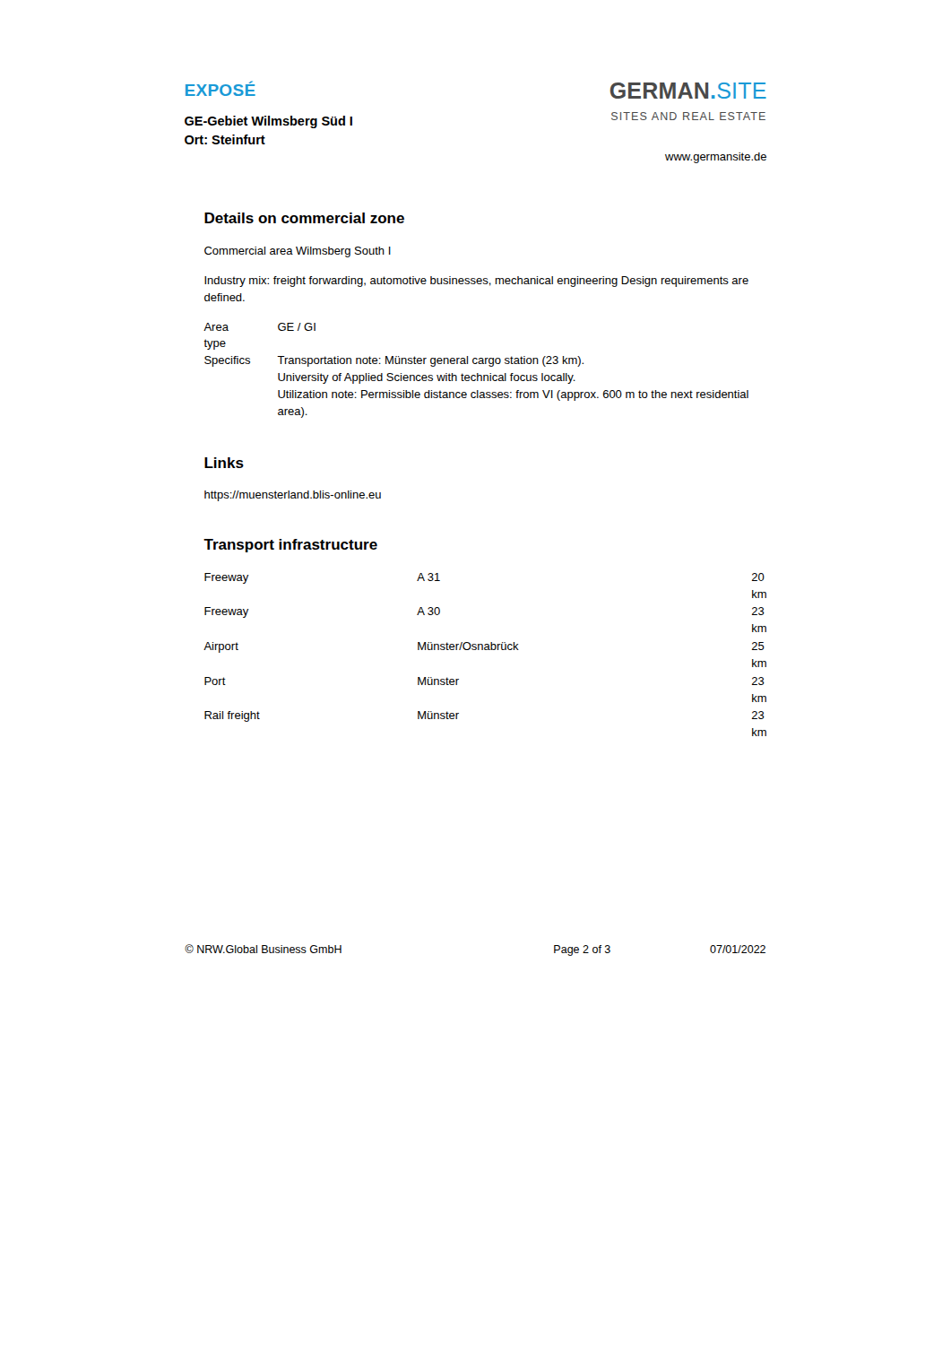EXPOSÉ
GE-Gebiet Wilmsberg Süd I
Ort: Steinfurt
GERMAN. SITE
SITES AND REAL ESTATE
www.germansite.de
Details on commercial zone
Commercial area Wilmsberg South I
Industry mix: freight forwarding, automotive businesses, mechanical engineering Design requirements are defined.
| Area type | GE / GI |
| Specifics | Transportation note: Münster general cargo station (23 km). University of Applied Sciences with technical focus locally. Utilization note: Permissible distance classes: from VI (approx. 600 m to the next residential area). |
Links
https://muensterland.blis-online.eu
Transport infrastructure
| Freeway | A 31 | 20 km |
| Freeway | A 30 | 23 km |
| Airport | Münster/Osnabrück | 25 km |
| Port | Münster | 23 km |
| Rail freight | Münster | 23 km |
| © NRW.Global Business GmbH | Page 2 of 3 | 07/01/2022 |